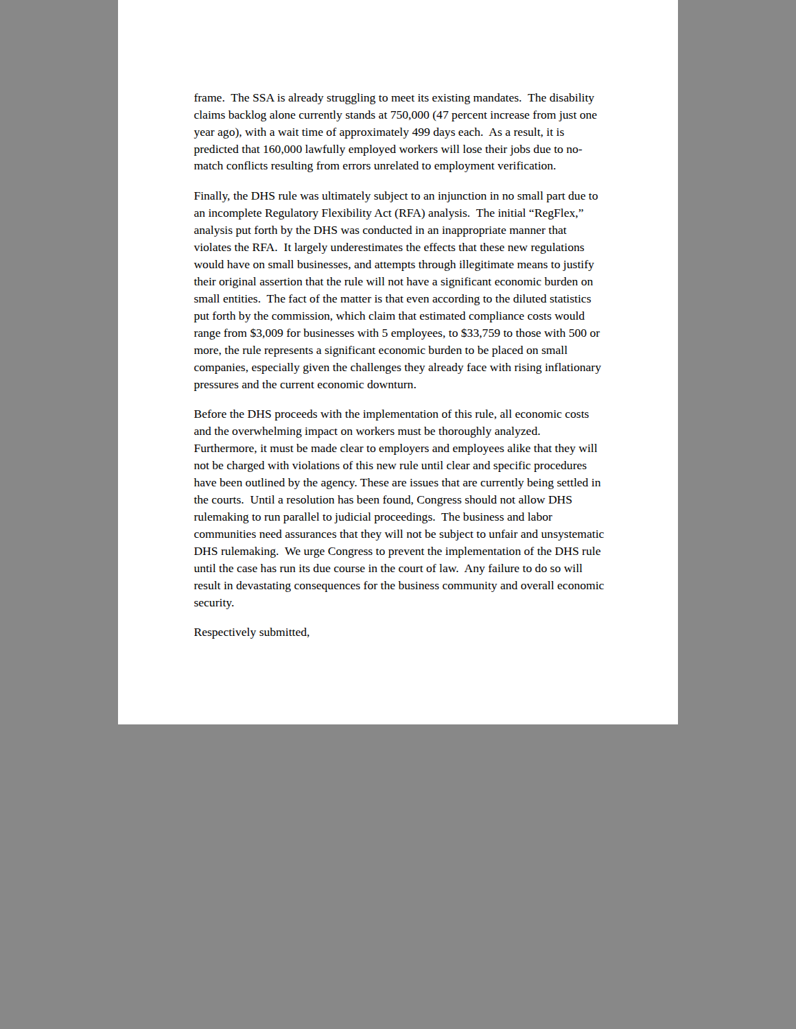frame. The SSA is already struggling to meet its existing mandates. The disability claims backlog alone currently stands at 750,000 (47 percent increase from just one year ago), with a wait time of approximately 499 days each. As a result, it is predicted that 160,000 lawfully employed workers will lose their jobs due to no-match conflicts resulting from errors unrelated to employment verification.
Finally, the DHS rule was ultimately subject to an injunction in no small part due to an incomplete Regulatory Flexibility Act (RFA) analysis. The initial “RegFlex,” analysis put forth by the DHS was conducted in an inappropriate manner that violates the RFA. It largely underestimates the effects that these new regulations would have on small businesses, and attempts through illegitimate means to justify their original assertion that the rule will not have a significant economic burden on small entities. The fact of the matter is that even according to the diluted statistics put forth by the commission, which claim that estimated compliance costs would range from $3,009 for businesses with 5 employees, to $33,759 to those with 500 or more, the rule represents a significant economic burden to be placed on small companies, especially given the challenges they already face with rising inflationary pressures and the current economic downturn.
Before the DHS proceeds with the implementation of this rule, all economic costs and the overwhelming impact on workers must be thoroughly analyzed. Furthermore, it must be made clear to employers and employees alike that they will not be charged with violations of this new rule until clear and specific procedures have been outlined by the agency. These are issues that are currently being settled in the courts. Until a resolution has been found, Congress should not allow DHS rulemaking to run parallel to judicial proceedings. The business and labor communities need assurances that they will not be subject to unfair and unsystematic DHS rulemaking. We urge Congress to prevent the implementation of the DHS rule until the case has run its due course in the court of law. Any failure to do so will result in devastating consequences for the business community and overall economic security.
Respectively submitted,